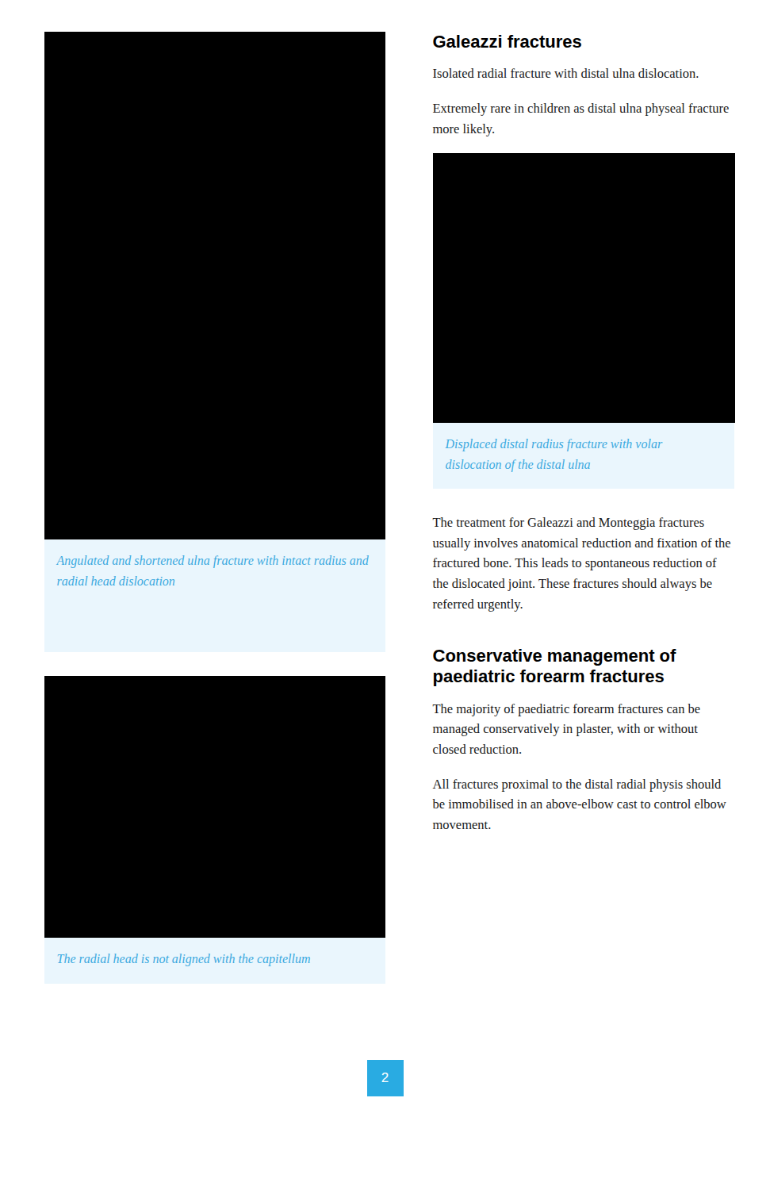Angulated and shortened ulna fracture with intact radius and radial head dislocation
The radial head is not aligned with the capitellum
Galeazzi fractures
Isolated radial fracture with distal ulna dislocation.
Extremely rare in children as distal ulna physeal fracture more likely.
Displaced distal radius fracture with volar dislocation of the distal ulna
The treatment for Galeazzi and Monteggia fractures usually involves anatomical reduction and fixation of the fractured bone. This leads to spontaneous reduction of the dislocated joint. These fractures should always be referred urgently.
Conservative management of paediatric forearm fractures
The majority of paediatric forearm fractures can be managed conservatively in plaster, with or without closed reduction.
All fractures proximal to the distal radial physis should be immobilised in an above-elbow cast to control elbow movement.
2